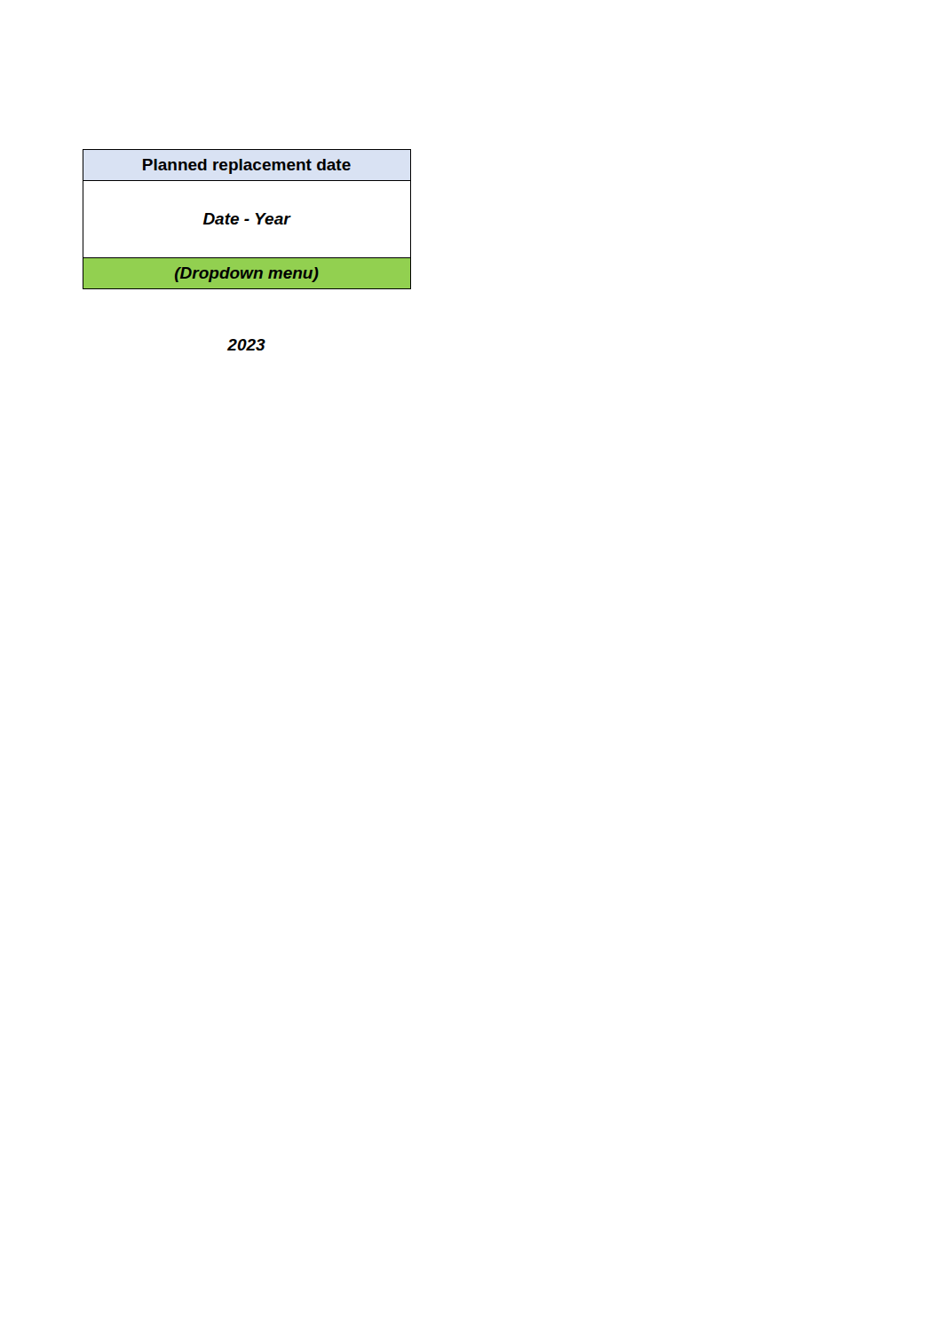| Planned replacement date |
| Date - Year |
| (Dropdown menu) |
2023